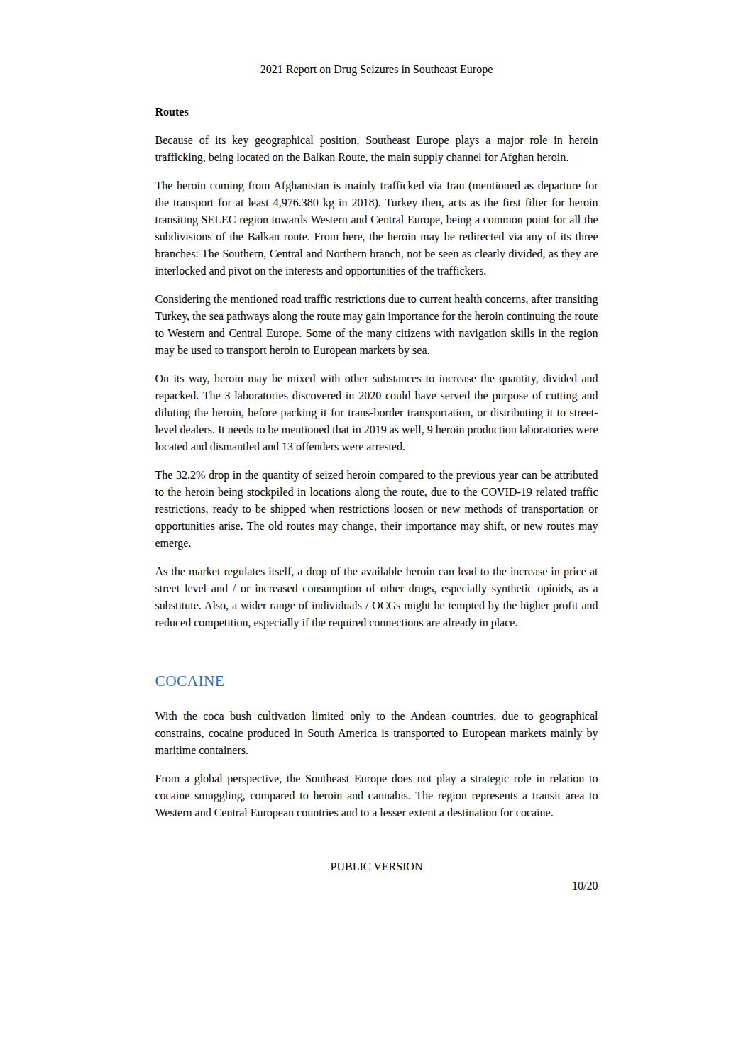2021 Report on Drug Seizures in Southeast Europe
Routes
Because of its key geographical position, Southeast Europe plays a major role in heroin trafficking, being located on the Balkan Route, the main supply channel for Afghan heroin.
The heroin coming from Afghanistan is mainly trafficked via Iran (mentioned as departure for the transport for at least 4,976.380 kg in 2018). Turkey then, acts as the first filter for heroin transiting SELEC region towards Western and Central Europe, being a common point for all the subdivisions of the Balkan route. From here, the heroin may be redirected via any of its three branches: The Southern, Central and Northern branch, not be seen as clearly divided, as they are interlocked and pivot on the interests and opportunities of the traffickers.
Considering the mentioned road traffic restrictions due to current health concerns, after transiting Turkey, the sea pathways along the route may gain importance for the heroin continuing the route to Western and Central Europe. Some of the many citizens with navigation skills in the region may be used to transport heroin to European markets by sea.
On its way, heroin may be mixed with other substances to increase the quantity, divided and repacked. The 3 laboratories discovered in 2020 could have served the purpose of cutting and diluting the heroin, before packing it for trans-border transportation, or distributing it to street-level dealers. It needs to be mentioned that in 2019 as well, 9 heroin production laboratories were located and dismantled and 13 offenders were arrested.
The 32.2% drop in the quantity of seized heroin compared to the previous year can be attributed to the heroin being stockpiled in locations along the route, due to the COVID-19 related traffic restrictions, ready to be shipped when restrictions loosen or new methods of transportation or opportunities arise. The old routes may change, their importance may shift, or new routes may emerge.
As the market regulates itself, a drop of the available heroin can lead to the increase in price at street level and / or increased consumption of other drugs, especially synthetic opioids, as a substitute. Also, a wider range of individuals / OCGs might be tempted by the higher profit and reduced competition, especially if the required connections are already in place.
COCAINE
With the coca bush cultivation limited only to the Andean countries, due to geographical constrains, cocaine produced in South America is transported to European markets mainly by maritime containers.
From a global perspective, the Southeast Europe does not play a strategic role in relation to cocaine smuggling, compared to heroin and cannabis. The region represents a transit area to Western and Central European countries and to a lesser extent a destination for cocaine.
PUBLIC VERSION
10/20